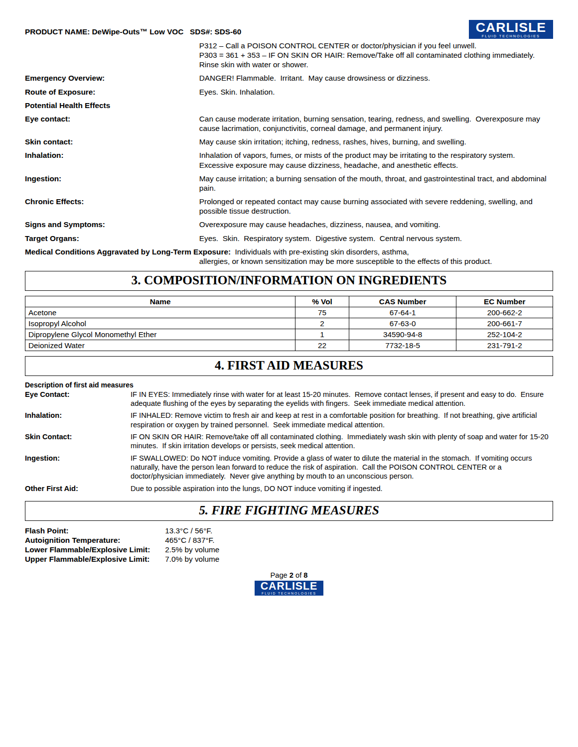PRODUCT NAME: DeWipe-Outs™ Low VOC SDS#: SDS-60
CARLISLE FLUID TECHNOLOGIES
P312 – Call a POISON CONTROL CENTER or doctor/physician if you feel unwell.
P303 = 361 + 353 – IF ON SKIN OR HAIR: Remove/Take off all contaminated clothing immediately. Rinse skin with water or shower.
| Emergency Overview: | DANGER! Flammable. Irritant. May cause drowsiness or dizziness. |
| Route of Exposure: | Eyes. Skin. Inhalation. |
| Potential Health Effects |
| Eye contact: | Can cause moderate irritation, burning sensation, tearing, redness, and swelling. Overexposure may cause lacrimation, conjunctivitis, corneal damage, and permanent injury. |
| Skin contact: | May cause skin irritation; itching, redness, rashes, hives, burning, and swelling. |
| Inhalation: | Inhalation of vapors, fumes, or mists of the product may be irritating to the respiratory system. Excessive exposure may cause dizziness, headache, and anesthetic effects. |
| Ingestion: | May cause irritation; a burning sensation of the mouth, throat, and gastrointestinal tract, and abdominal pain. |
| Chronic Effects: | Prolonged or repeated contact may cause burning associated with severe reddening, swelling, and possible tissue destruction. |
| Signs and Symptoms: | Overexposure may cause headaches, dizziness, nausea, and vomiting. |
| Target Organs: | Eyes. Skin. Respiratory system. Digestive system. Central nervous system. |
Medical Conditions Aggravated by Long-Term Exposure: Individuals with pre-existing skin disorders, asthma,
allergies, or known sensitization may be more susceptible to the effects of this product.
3. COMPOSITION/INFORMATION ON INGREDIENTS
| Name | % Vol | CAS Number | EC Number |
| --- | --- | --- | --- |
| Acetone | 75 | 67-64-1 | 200-662-2 |
| Isopropyl Alcohol | 2 | 67-63-0 | 200-661-7 |
| Dipropylene Glycol Monomethyl Ether | 1 | 34590-94-8 | 252-104-2 |
| Deionized Water | 22 | 7732-18-5 | 231-791-2 |
4. FIRST AID MEASURES
Description of first aid measures
| Eye Contact: | IF IN EYES: Immediately rinse with water for at least 15-20 minutes. Remove contact lenses, if present and easy to do. Ensure adequate flushing of the eyes by separating the eyelids with fingers. Seek immediate medical attention. |
| Inhalation: | IF INHALED: Remove victim to fresh air and keep at rest in a comfortable position for breathing. If not breathing, give artificial respiration or oxygen by trained personnel. Seek immediate medical attention. |
| Skin Contact: | IF ON SKIN OR HAIR: Remove/take off all contaminated clothing. Immediately wash skin with plenty of soap and water for 15-20 minutes. If skin irritation develops or persists, seek medical attention. |
| Ingestion: | IF SWALLOWED: Do NOT induce vomiting. Provide a glass of water to dilute the material in the stomach. If vomiting occurs naturally, have the person lean forward to reduce the risk of aspiration. Call the POISON CONTROL CENTER or a doctor/physician immediately. Never give anything by mouth to an unconscious person. |
| Other First Aid: | Due to possible aspiration into the lungs, DO NOT induce vomiting if ingested. |
5. FIRE FIGHTING MEASURES
| Flash Point: | 13.3°C / 56°F. |
| Autoignition Temperature: | 465°C / 837°F. |
| Lower Flammable/Explosive Limit: | 2.5% by volume |
| Upper Flammable/Explosive Limit: | 7.0% by volume |
Page 2 of 8
CARLISLE FLUID TECHNOLOGIES